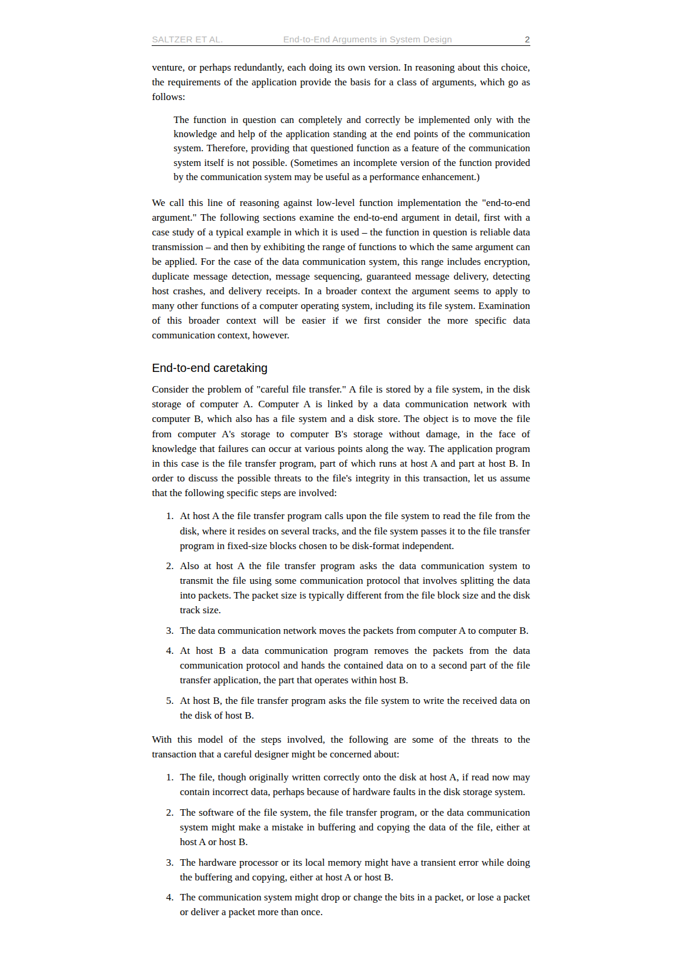SALTZER ET AL. End-to-End Arguments in System Design 2
venture, or perhaps redundantly, each doing its own version. In reasoning about this choice, the requirements of the application provide the basis for a class of arguments, which go as follows:
The function in question can completely and correctly be implemented only with the knowledge and help of the application standing at the end points of the communication system. Therefore, providing that questioned function as a feature of the communication system itself is not possible. (Sometimes an incomplete version of the function provided by the communication system may be useful as a performance enhancement.)
We call this line of reasoning against low-level function implementation the "end-to-end argument." The following sections examine the end-to-end argument in detail, first with a case study of a typical example in which it is used – the function in question is reliable data transmission – and then by exhibiting the range of functions to which the same argument can be applied. For the case of the data communication system, this range includes encryption, duplicate message detection, message sequencing, guaranteed message delivery, detecting host crashes, and delivery receipts. In a broader context the argument seems to apply to many other functions of a computer operating system, including its file system. Examination of this broader context will be easier if we first consider the more specific data communication context, however.
End-to-end caretaking
Consider the problem of "careful file transfer." A file is stored by a file system, in the disk storage of computer A. Computer A is linked by a data communication network with computer B, which also has a file system and a disk store. The object is to move the file from computer A's storage to computer B's storage without damage, in the face of knowledge that failures can occur at various points along the way. The application program in this case is the file transfer program, part of which runs at host A and part at host B. In order to discuss the possible threats to the file's integrity in this transaction, let us assume that the following specific steps are involved:
At host A the file transfer program calls upon the file system to read the file from the disk, where it resides on several tracks, and the file system passes it to the file transfer program in fixed-size blocks chosen to be disk-format independent.
Also at host A the file transfer program asks the data communication system to transmit the file using some communication protocol that involves splitting the data into packets. The packet size is typically different from the file block size and the disk track size.
The data communication network moves the packets from computer A to computer B.
At host B a data communication program removes the packets from the data communication protocol and hands the contained data on to a second part of the file transfer application, the part that operates within host B.
At host B, the file transfer program asks the file system to write the received data on the disk of host B.
With this model of the steps involved, the following are some of the threats to the transaction that a careful designer might be concerned about:
The file, though originally written correctly onto the disk at host A, if read now may contain incorrect data, perhaps because of hardware faults in the disk storage system.
The software of the file system, the file transfer program, or the data communication system might make a mistake in buffering and copying the data of the file, either at host A or host B.
The hardware processor or its local memory might have a transient error while doing the buffering and copying, either at host A or host B.
The communication system might drop or change the bits in a packet, or lose a packet or deliver a packet more than once.